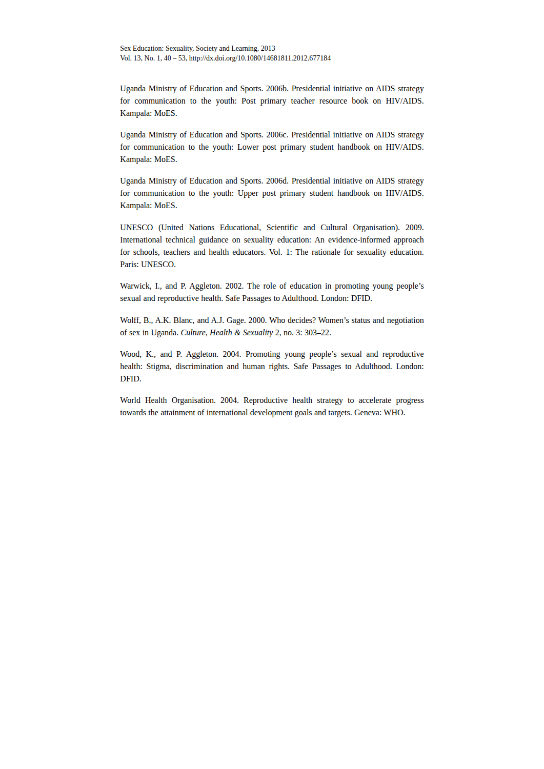Sex Education: Sexuality, Society and Learning, 2013
Vol. 13, No. 1, 40 – 53, http://dx.doi.org/10.1080/14681811.2012.677184
Uganda Ministry of Education and Sports. 2006b. Presidential initiative on AIDS strategy for communication to the youth: Post primary teacher resource book on HIV/AIDS. Kampala: MoES.
Uganda Ministry of Education and Sports. 2006c. Presidential initiative on AIDS strategy for communication to the youth: Lower post primary student handbook on HIV/AIDS. Kampala: MoES.
Uganda Ministry of Education and Sports. 2006d. Presidential initiative on AIDS strategy for communication to the youth: Upper post primary student handbook on HIV/AIDS. Kampala: MoES.
UNESCO (United Nations Educational, Scientific and Cultural Organisation). 2009. International technical guidance on sexuality education: An evidence-informed approach for schools, teachers and health educators. Vol. 1: The rationale for sexuality education. Paris: UNESCO.
Warwick, I., and P. Aggleton. 2002. The role of education in promoting young people’s sexual and reproductive health. Safe Passages to Adulthood. London: DFID.
Wolff, B., A.K. Blanc, and A.J. Gage. 2000. Who decides? Women’s status and negotiation of sex in Uganda. Culture, Health & Sexuality 2, no. 3: 303–22.
Wood, K., and P. Aggleton. 2004. Promoting young people’s sexual and reproductive health: Stigma, discrimination and human rights. Safe Passages to Adulthood. London: DFID.
World Health Organisation. 2004. Reproductive health strategy to accelerate progress towards the attainment of international development goals and targets. Geneva: WHO.